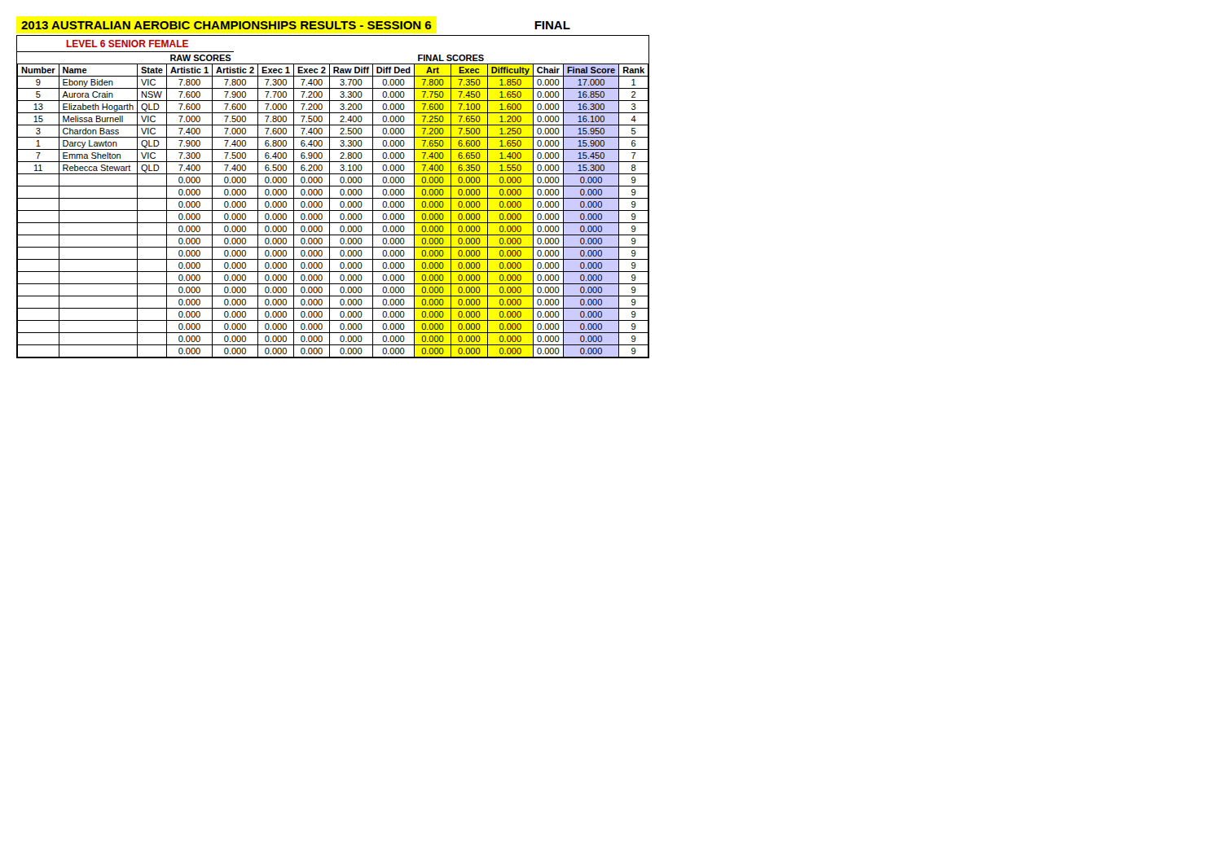2013 AUSTRALIAN AEROBIC CHAMPIONSHIPS RESULTS - SESSION 6 FINAL
LEVEL 6 SENIOR FEMALE
| | | | RAW SCORES | | | | | FINAL SCORES | | | | |
| Number | Name | State | Artistic 1 | Artistic 2 | Exec 1 | Exec 2 | Raw Diff | Diff Ded | Art | Exec | Difficulty | Chair | Final Score | Rank |
| 9 | Ebony Biden | VIC | 7.800 | 7.800 | 7.300 | 7.400 | 3.700 | 0.000 | 7.800 | 7.350 | 1.850 | 0.000 | 17.000 | 1 |
| 5 | Aurora Crain | NSW | 7.600 | 7.900 | 7.700 | 7.200 | 3.300 | 0.000 | 7.750 | 7.450 | 1.650 | 0.000 | 16.850 | 2 |
| 13 | Elizabeth Hogarth | QLD | 7.600 | 7.600 | 7.000 | 7.200 | 3.200 | 0.000 | 7.600 | 7.100 | 1.600 | 0.000 | 16.300 | 3 |
| 15 | Melissa Burnell | VIC | 7.000 | 7.500 | 7.800 | 7.500 | 2.400 | 0.000 | 7.250 | 7.650 | 1.200 | 0.000 | 16.100 | 4 |
| 3 | Chardon Bass | VIC | 7.400 | 7.000 | 7.600 | 7.400 | 2.500 | 0.000 | 7.200 | 7.500 | 1.250 | 0.000 | 15.950 | 5 |
| 1 | Darcy Lawton | QLD | 7.900 | 7.400 | 6.800 | 6.400 | 3.300 | 0.000 | 7.650 | 6.600 | 1.650 | 0.000 | 15.900 | 6 |
| 7 | Emma Shelton | VIC | 7.300 | 7.500 | 6.400 | 6.900 | 2.800 | 0.000 | 7.400 | 6.650 | 1.400 | 0.000 | 15.450 | 7 |
| 11 | Rebecca Stewart | QLD | 7.400 | 7.400 | 6.500 | 6.200 | 3.100 | 0.000 | 7.400 | 6.350 | 1.550 | 0.000 | 15.300 | 8 |
| | | | 0.000 | 0.000 | 0.000 | 0.000 | 0.000 | 0.000 | 0.000 | 0.000 | 0.000 | 0.000 | 0.000 | 9 |
| | | | 0.000 | 0.000 | 0.000 | 0.000 | 0.000 | 0.000 | 0.000 | 0.000 | 0.000 | 0.000 | 0.000 | 9 |
| | | | 0.000 | 0.000 | 0.000 | 0.000 | 0.000 | 0.000 | 0.000 | 0.000 | 0.000 | 0.000 | 0.000 | 9 |
| | | | 0.000 | 0.000 | 0.000 | 0.000 | 0.000 | 0.000 | 0.000 | 0.000 | 0.000 | 0.000 | 0.000 | 9 |
| | | | 0.000 | 0.000 | 0.000 | 0.000 | 0.000 | 0.000 | 0.000 | 0.000 | 0.000 | 0.000 | 0.000 | 9 |
| | | | 0.000 | 0.000 | 0.000 | 0.000 | 0.000 | 0.000 | 0.000 | 0.000 | 0.000 | 0.000 | 0.000 | 9 |
| | | | 0.000 | 0.000 | 0.000 | 0.000 | 0.000 | 0.000 | 0.000 | 0.000 | 0.000 | 0.000 | 0.000 | 9 |
| | | | 0.000 | 0.000 | 0.000 | 0.000 | 0.000 | 0.000 | 0.000 | 0.000 | 0.000 | 0.000 | 0.000 | 9 |
| | | | 0.000 | 0.000 | 0.000 | 0.000 | 0.000 | 0.000 | 0.000 | 0.000 | 0.000 | 0.000 | 0.000 | 9 |
| | | | 0.000 | 0.000 | 0.000 | 0.000 | 0.000 | 0.000 | 0.000 | 0.000 | 0.000 | 0.000 | 0.000 | 9 |
| | | | 0.000 | 0.000 | 0.000 | 0.000 | 0.000 | 0.000 | 0.000 | 0.000 | 0.000 | 0.000 | 0.000 | 9 |
| | | | 0.000 | 0.000 | 0.000 | 0.000 | 0.000 | 0.000 | 0.000 | 0.000 | 0.000 | 0.000 | 0.000 | 9 |
| | | | 0.000 | 0.000 | 0.000 | 0.000 | 0.000 | 0.000 | 0.000 | 0.000 | 0.000 | 0.000 | 0.000 | 9 |
| | | | 0.000 | 0.000 | 0.000 | 0.000 | 0.000 | 0.000 | 0.000 | 0.000 | 0.000 | 0.000 | 0.000 | 9 |
| | | | 0.000 | 0.000 | 0.000 | 0.000 | 0.000 | 0.000 | 0.000 | 0.000 | 0.000 | 0.000 | 0.000 | 9 |